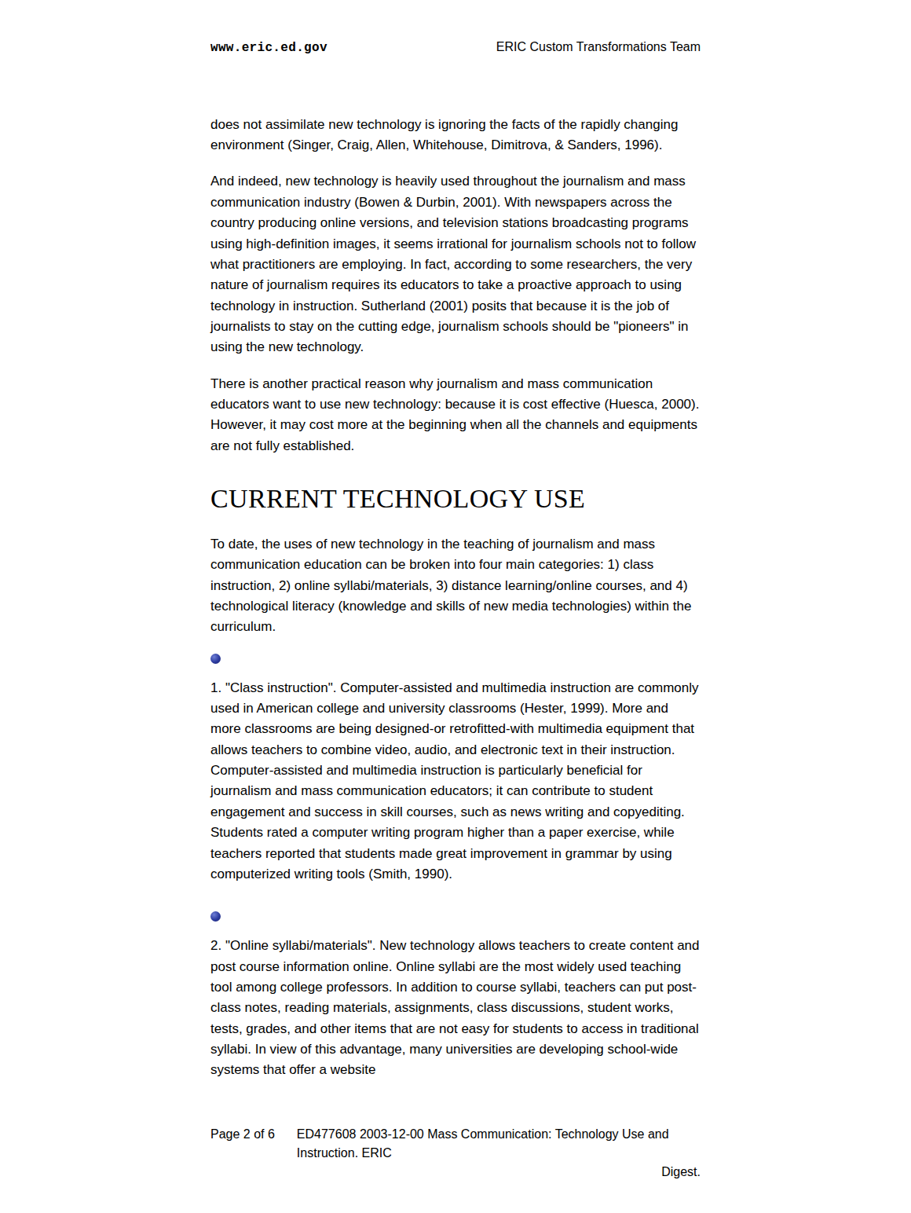www.eric.ed.gov
ERIC Custom Transformations Team
does not assimilate new technology is ignoring the facts of the rapidly changing environment (Singer, Craig, Allen, Whitehouse, Dimitrova, & Sanders, 1996).
And indeed, new technology is heavily used throughout the journalism and mass communication industry (Bowen & Durbin, 2001). With newspapers across the country producing online versions, and television stations broadcasting programs using high-definition images, it seems irrational for journalism schools not to follow what practitioners are employing. In fact, according to some researchers, the very nature of journalism requires its educators to take a proactive approach to using technology in instruction. Sutherland (2001) posits that because it is the job of journalists to stay on the cutting edge, journalism schools should be "pioneers" in using the new technology.
There is another practical reason why journalism and mass communication educators want to use new technology: because it is cost effective (Huesca, 2000). However, it may cost more at the beginning when all the channels and equipments are not fully established.
CURRENT TECHNOLOGY USE
To date, the uses of new technology in the teaching of journalism and mass communication education can be broken into four main categories: 1) class instruction, 2) online syllabi/materials, 3) distance learning/online courses, and 4) technological literacy (knowledge and skills of new media technologies) within the curriculum.
1. "Class instruction". Computer-assisted and multimedia instruction are commonly used in American college and university classrooms (Hester, 1999). More and more classrooms are being designed-or retrofitted-with multimedia equipment that allows teachers to combine video, audio, and electronic text in their instruction. Computer-assisted and multimedia instruction is particularly beneficial for journalism and mass communication educators; it can contribute to student engagement and success in skill courses, such as news writing and copyediting. Students rated a computer writing program higher than a paper exercise, while teachers reported that students made great improvement in grammar by using computerized writing tools (Smith, 1990).
2. "Online syllabi/materials". New technology allows teachers to create content and post course information online. Online syllabi are the most widely used teaching tool among college professors. In addition to course syllabi, teachers can put post-class notes, reading materials, assignments, class discussions, student works, tests, grades, and other items that are not easy for students to access in traditional syllabi. In view of this advantage, many universities are developing school-wide systems that offer a website
Page 2 of 6
ED477608 2003-12-00 Mass Communication: Technology Use and Instruction. ERIC Digest.